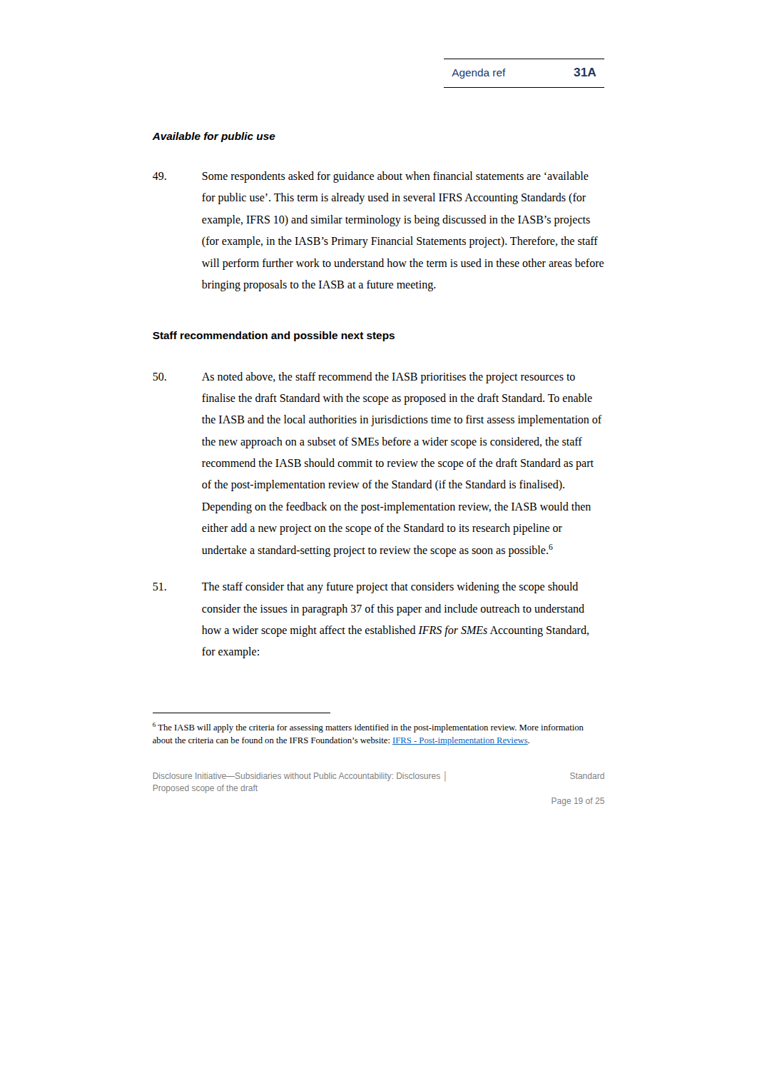Agenda ref 31A
Available for public use
49. Some respondents asked for guidance about when financial statements are ‘available for public use’. This term is already used in several IFRS Accounting Standards (for example, IFRS 10) and similar terminology is being discussed in the IASB’s projects (for example, in the IASB’s Primary Financial Statements project). Therefore, the staff will perform further work to understand how the term is used in these other areas before bringing proposals to the IASB at a future meeting.
Staff recommendation and possible next steps
50. As noted above, the staff recommend the IASB prioritises the project resources to finalise the draft Standard with the scope as proposed in the draft Standard. To enable the IASB and the local authorities in jurisdictions time to first assess implementation of the new approach on a subset of SMEs before a wider scope is considered, the staff recommend the IASB should commit to review the scope of the draft Standard as part of the post-implementation review of the Standard (if the Standard is finalised). Depending on the feedback on the post-implementation review, the IASB would then either add a new project on the scope of the Standard to its research pipeline or undertake a standard-setting project to review the scope as soon as possible.6
51. The staff consider that any future project that considers widening the scope should consider the issues in paragraph 37 of this paper and include outreach to understand how a wider scope might affect the established IFRS for SMEs Accounting Standard, for example:
6 The IASB will apply the criteria for assessing matters identified in the post-implementation review. More information about the criteria can be found on the IFRS Foundation’s website: IFRS - Post-implementation Reviews.
Disclosure Initiative—Subsidiaries without Public Accountability: Disclosures │ Proposed scope of the draft
Standard
Page 19 of 25